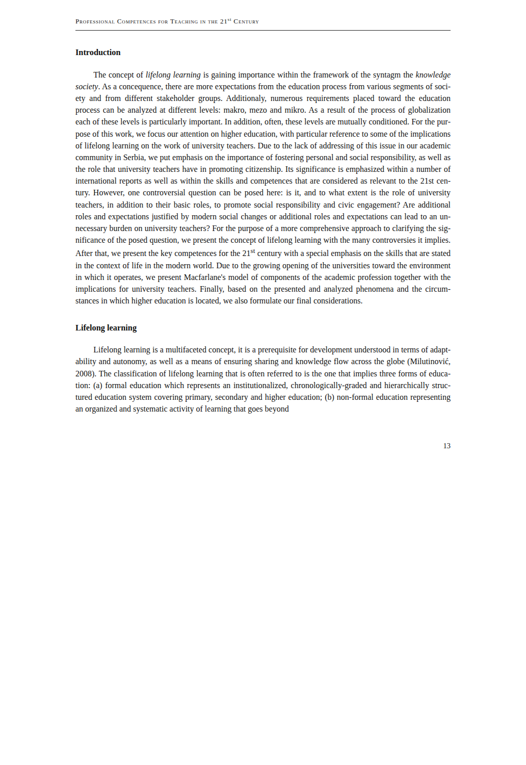Professional Competences for Teaching in the 21st Century
Introduction
The concept of lifelong learning is gaining importance within the framework of the syntagm the knowledge society. As a concequence, there are more expectations from the education process from various segments of society and from different stakeholder groups. Additionaly, numerous requirements placed toward the education process can be analyzed at different levels: makro, mezo and mikro. As a result of the process of globalization each of these levels is particularly important. In addition, often, these levels are mutually conditioned. For the purpose of this work, we focus our attention on higher education, with particular reference to some of the implications of lifelong learning on the work of university teachers. Due to the lack of addressing of this issue in our academic community in Serbia, we put emphasis on the importance of fostering personal and social responsibility, as well as the role that university teachers have in promoting citizenship. Its significance is emphasized within a number of international reports as well as within the skills and competences that are considered as relevant to the 21st century. However, one controversial question can be posed here: is it, and to what extent is the role of university teachers, in addition to their basic roles, to promote social responsibility and civic engagement? Are additional roles and expectations justified by modern social changes or additional roles and expectations can lead to an unnecessary burden on university teachers? For the purpose of a more comprehensive approach to clarifying the significance of the posed question, we present the concept of lifelong learning with the many controversies it implies. After that, we present the key competences for the 21st century with a special emphasis on the skills that are stated in the context of life in the modern world. Due to the growing opening of the universities toward the environment in which it operates, we present Macfarlane's model of components of the academic profession together with the implications for university teachers. Finally, based on the presented and analyzed phenomena and the circumstances in which higher education is located, we also formulate our final considerations.
Lifelong learning
Lifelong learning is a multifaceted concept, it is a prerequisite for development understood in terms of adaptability and autonomy, as well as a means of ensuring sharing and knowledge flow across the globe (Milutinović, 2008). The classification of lifelong learning that is often referred to is the one that implies three forms of education: (a) formal education which represents an institutionalized, chronologically-graded and hierarchically structured education system covering primary, secondary and higher education; (b) non-formal education representing an organized and systematic activity of learning that goes beyond
13